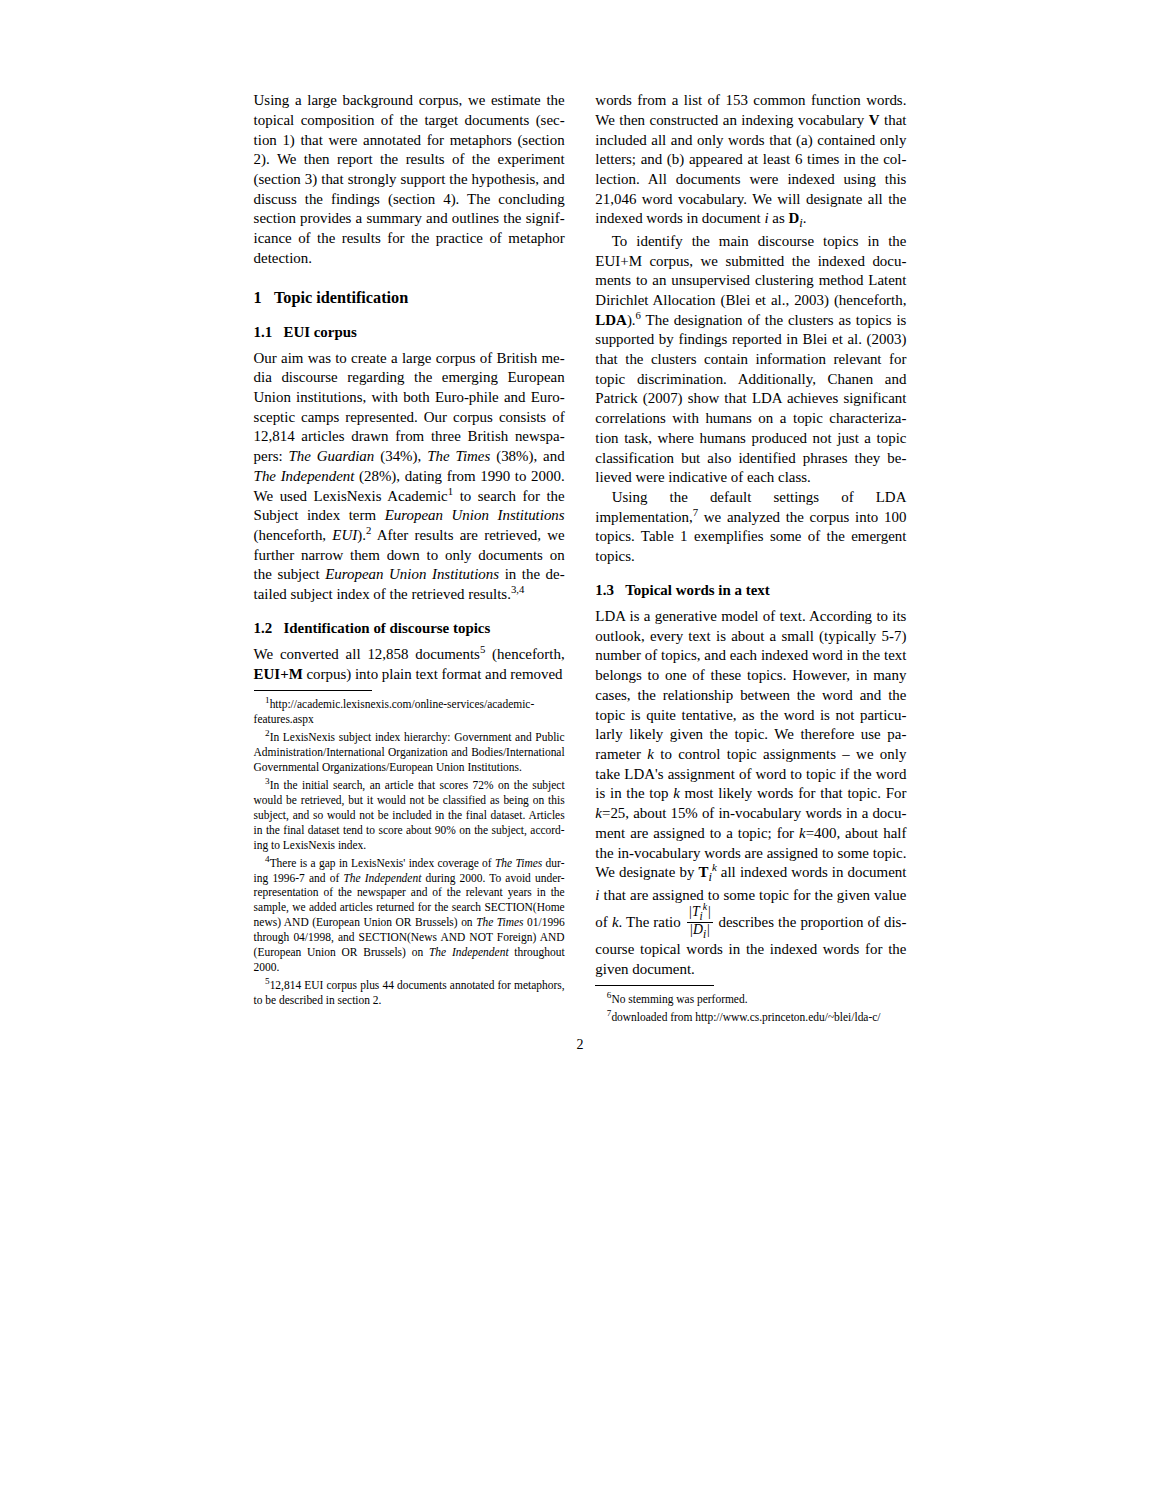Using a large background corpus, we estimate the topical composition of the target documents (section 1) that were annotated for metaphors (section 2). We then report the results of the experiment (section 3) that strongly support the hypothesis, and discuss the findings (section 4). The concluding section provides a summary and outlines the significance of the results for the practice of metaphor detection.
1 Topic identification
1.1 EUI corpus
Our aim was to create a large corpus of British media discourse regarding the emerging European Union institutions, with both Euro-phile and Euro-sceptic camps represented. Our corpus consists of 12,814 articles drawn from three British newspapers: The Guardian (34%), The Times (38%), and The Independent (28%), dating from 1990 to 2000. We used LexisNexis Academic1 to search for the Subject index term European Union Institutions (henceforth, EUI).2 After results are retrieved, we further narrow them down to only documents on the subject European Union Institutions in the detailed subject index of the retrieved results.3,4
1.2 Identification of discourse topics
We converted all 12,858 documents5 (henceforth, EUI+M corpus) into plain text format and removed
1http://academic.lexisnexis.com/online-services/academic-features.aspx
2In LexisNexis subject index hierarchy: Government and Public Administration/International Organization and Bodies/International Governmental Organizations/European Union Institutions.
3In the initial search, an article that scores 72% on the subject would be retrieved, but it would not be classified as being on this subject, and so would not be included in the final dataset. Articles in the final dataset tend to score about 90% on the subject, according to LexisNexis index.
4There is a gap in LexisNexis' index coverage of The Times during 1996-7 and of The Independent during 2000. To avoid under-representation of the newspaper and of the relevant years in the sample, we added articles returned for the search SECTION(Home news) AND (European Union OR Brussels) on The Times 01/1996 through 04/1998, and SECTION(News AND NOT Foreign) AND (European Union OR Brussels) on The Independent throughout 2000.
512,814 EUI corpus plus 44 documents annotated for metaphors, to be described in section 2.
words from a list of 153 common function words. We then constructed an indexing vocabulary V that included all and only words that (a) contained only letters; and (b) appeared at least 6 times in the collection. All documents were indexed using this 21,046 word vocabulary. We will designate all the indexed words in document i as Di.
To identify the main discourse topics in the EUI+M corpus, we submitted the indexed documents to an unsupervised clustering method Latent Dirichlet Allocation (Blei et al., 2003) (henceforth, LDA).6 The designation of the clusters as topics is supported by findings reported in Blei et al. (2003) that the clusters contain information relevant for topic discrimination. Additionally, Chanen and Patrick (2007) show that LDA achieves significant correlations with humans on a topic characterization task, where humans produced not just a topic classification but also identified phrases they believed were indicative of each class.
Using the default settings of LDA implementation,7 we analyzed the corpus into 100 topics. Table 1 exemplifies some of the emergent topics.
1.3 Topical words in a text
LDA is a generative model of text. According to its outlook, every text is about a small (typically 5-7) number of topics, and each indexed word in the text belongs to one of these topics. However, in many cases, the relationship between the word and the topic is quite tentative, as the word is not particularly likely given the topic. We therefore use parameter k to control topic assignments – we only take LDA's assignment of word to topic if the word is in the top k most likely words for that topic. For k=25, about 15% of in-vocabulary words in a document are assigned to a topic; for k=400, about half the in-vocabulary words are assigned to some topic. We designate by Tik all indexed words in document i that are assigned to some topic for the given value of k. The ratio |Tik||Di| describes the proportion of discourse topical words in the indexed words for the given document.
6No stemming was performed.
7downloaded from http://www.cs.princeton.edu/~blei/lda-c/
2